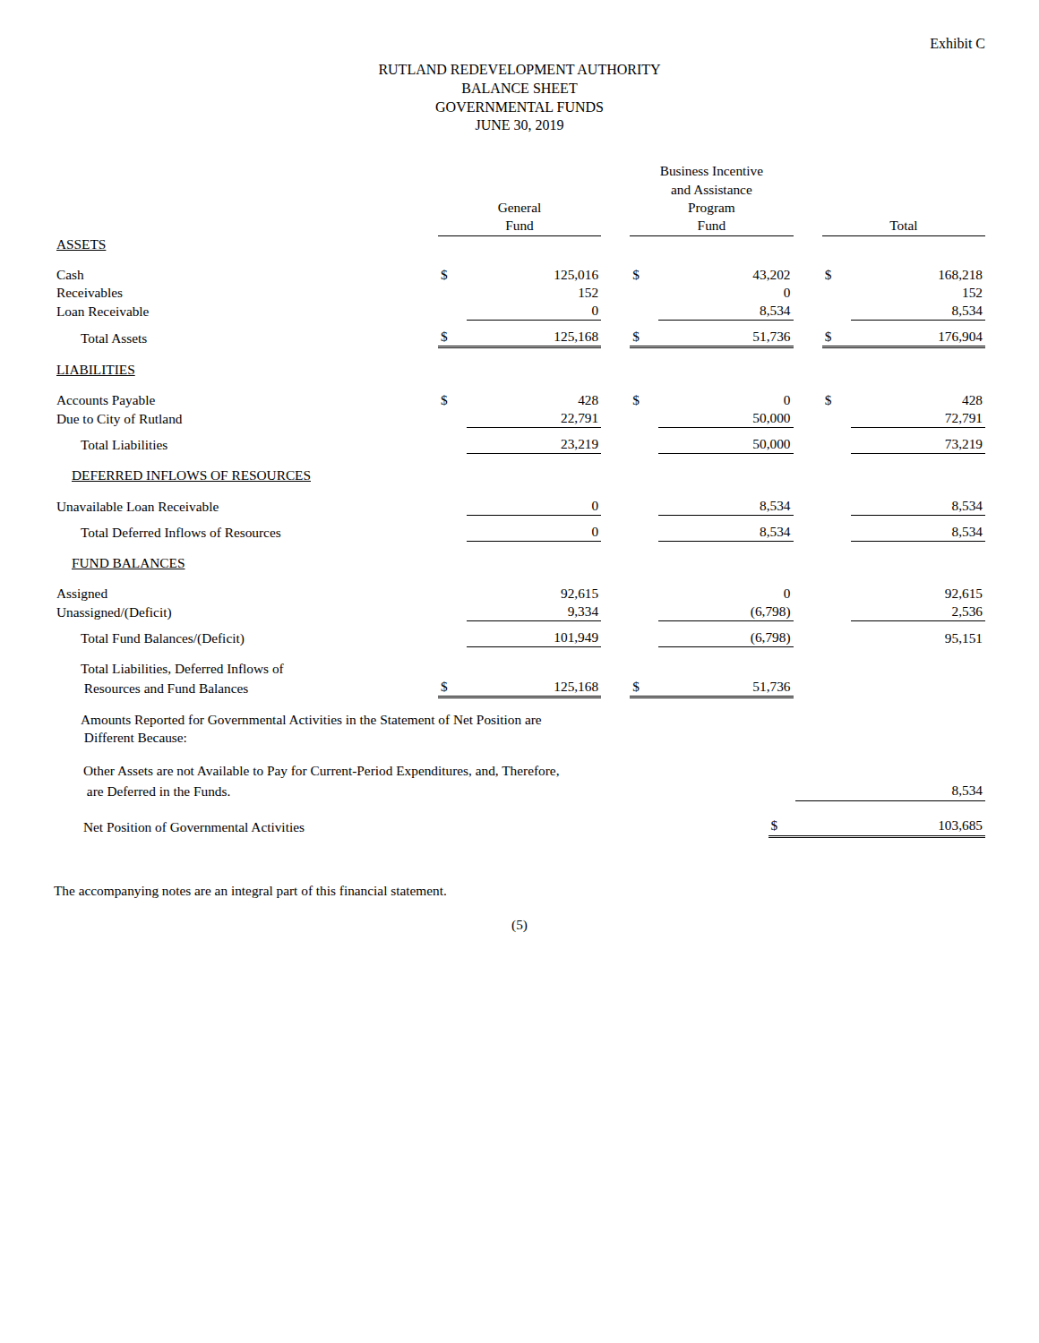Exhibit C
RUTLAND REDEVELOPMENT AUTHORITY
BALANCE SHEET
GOVERNMENTAL FUNDS
JUNE 30, 2019
| | | | Business Incentive | | |
| | | | and Assistance | | |
| | General | | Program | | |
| | Fund | | Fund | | Total |
| ASSETS | |
| Cash | $ | 125,016 | | $ | 43,202 | | $ | 168,218 |
| Receivables | | 152 | | | 0 | | | 152 |
| Loan Receivable | | 0 | | | 8,534 | | | 8,534 |
| Total Assets | $ | 125,168 | | $ | 51,736 | | $ | 176,904 |
| LIABILITIES | |
| Accounts Payable | $ | 428 | | $ | 0 | | $ | 428 |
| Due to City of Rutland | | 22,791 | | | 50,000 | | | 72,791 |
| Total Liabilities | | 23,219 | | | 50,000 | | | 73,219 |
| DEFERRED INFLOWS OF RESOURCES | |
| Unavailable Loan Receivable | | 0 | | | 8,534 | | | 8,534 |
| Total Deferred Inflows of Resources | | 0 | | | 8,534 | | | 8,534 |
| FUND BALANCES | |
| Assigned | | 92,615 | | | 0 | | | 92,615 |
| Unassigned/(Deficit) | | 9,334 | | | (6,798) | | | 2,536 |
| Total Fund Balances/(Deficit) | | 101,949 | | | (6,798) | | | 95,151 |
| Total Liabilities, Deferred Inflows of | |
| Resources and Fund Balances | $ | 125,168 | | $ | 51,736 | | | |
Amounts Reported for Governmental Activities in the Statement of Net Position are
Different Because:
| Other Assets are not Available to Pay for Current-Period Expenditures, and, Therefore, | | |
| are Deferred in the Funds. | | 8,534 |
| Net Position of Governmental Activities | $ | 103,685 |
The accompanying notes are an integral part of this financial statement.
(5)